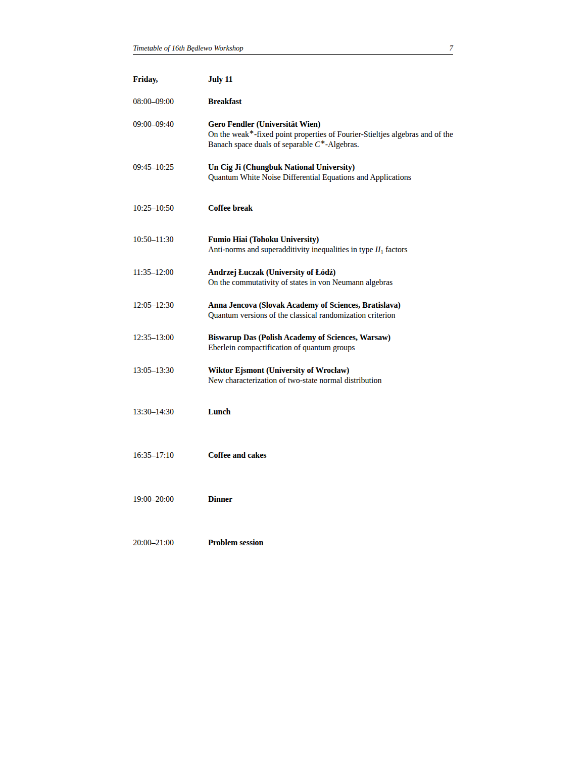Timetable of 16th Będlewo Workshop 7
| Friday, | July 11 |
| 08:00–09:00 | Breakfast |
| 09:00–09:40 | Gero Fendler (Universität Wien) On the weak ∗ -fixed point properties of Fourier-Stieltjes algebras and of the Banach space duals of separable C ∗ -Algebras. |
| 09:45–10:25 | Un Cig Ji (Chungbuk National University) Quantum White Noise Differential Equations and Applications |
| 10:25–10:50 | Coffee break |
| 10:50–11:30 | Fumio Hiai (Tohoku University) Anti-norms and superadditivity inequalities in type II 1 factors |
| 11:35–12:00 | Andrzej Łuczak (University of Łódź) On the commutativity of states in von Neumann algebras |
| 12:05–12:30 | Anna Jencova (Slovak Academy of Sciences, Bratislava) Quantum versions of the classical randomization criterion |
| 12:35–13:00 | Biswarup Das (Polish Academy of Sciences, Warsaw) Eberlein compactification of quantum groups |
| 13:05–13:30 | Wiktor Ejsmont (University of Wrocław) New characterization of two-state normal distribution |
| 13:30–14:30 | Lunch |
| 16:35–17:10 | Coffee and cakes |
| 19:00–20:00 | Dinner |
| 20:00–21:00 | Problem session |